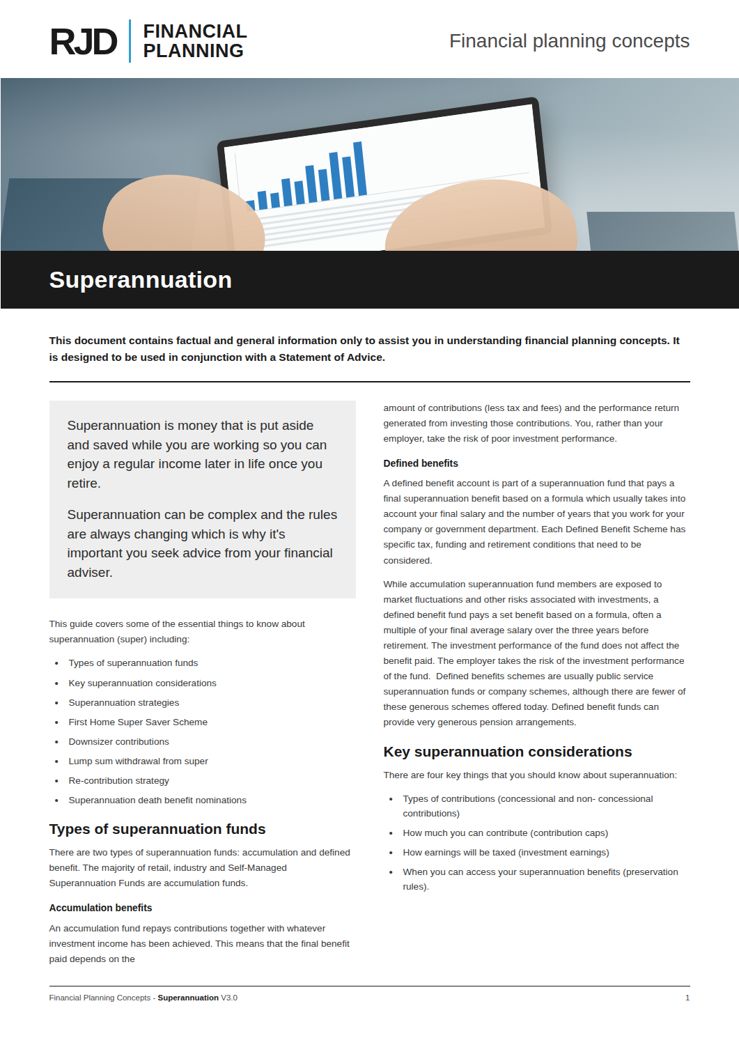RJD
Financial
Planning
Financial planning concepts
Superannuation
This document contains factual and general information only to assist you in understanding financial planning concepts. It is designed to be used in conjunction with a Statement of Advice.
Superannuation is money that is put aside and saved while you are working so you can enjoy a regular income later in life once you retire.
Superannuation can be complex and the rules are always changing which is why it's important you seek advice from your financial adviser.
This guide covers some of the essential things to know about superannuation (super) including:
Types of superannuation funds
Key superannuation considerations
Superannuation strategies
First Home Super Saver Scheme
Downsizer contributions
Lump sum withdrawal from super
Re-contribution strategy
Superannuation death benefit nominations
Types of superannuation funds
There are two types of superannuation funds: accumulation and defined benefit. The majority of retail, industry and Self-Managed Superannuation Funds are accumulation funds.
Accumulation benefits
An accumulation fund repays contributions together with whatever investment income has been achieved. This means that the final benefit paid depends on the
amount of contributions (less tax and fees) and the performance return generated from investing those contributions. You, rather than your employer, take the risk of poor investment performance.
Defined benefits
A defined benefit account is part of a superannuation fund that pays a final superannuation benefit based on a formula which usually takes into account your final salary and the number of years that you work for your company or government department. Each Defined Benefit Scheme has specific tax, funding and retirement conditions that need to be considered.
While accumulation superannuation fund members are exposed to market fluctuations and other risks associated with investments, a defined benefit fund pays a set benefit based on a formula, often a multiple of your final average salary over the three years before retirement. The investment performance of the fund does not affect the benefit paid. The employer takes the risk of the investment performance of the fund. Defined benefits schemes are usually public service superannuation funds or company schemes, although there are fewer of these generous schemes offered today. Defined benefit funds can provide very generous pension arrangements.
Key superannuation considerations
There are four key things that you should know about superannuation:
Types of contributions (concessional and non- concessional contributions)
How much you can contribute (contribution caps)
How earnings will be taxed (investment earnings)
When you can access your superannuation benefits (preservation rules).
Financial Planning Concepts - Superannuation V3.0
1